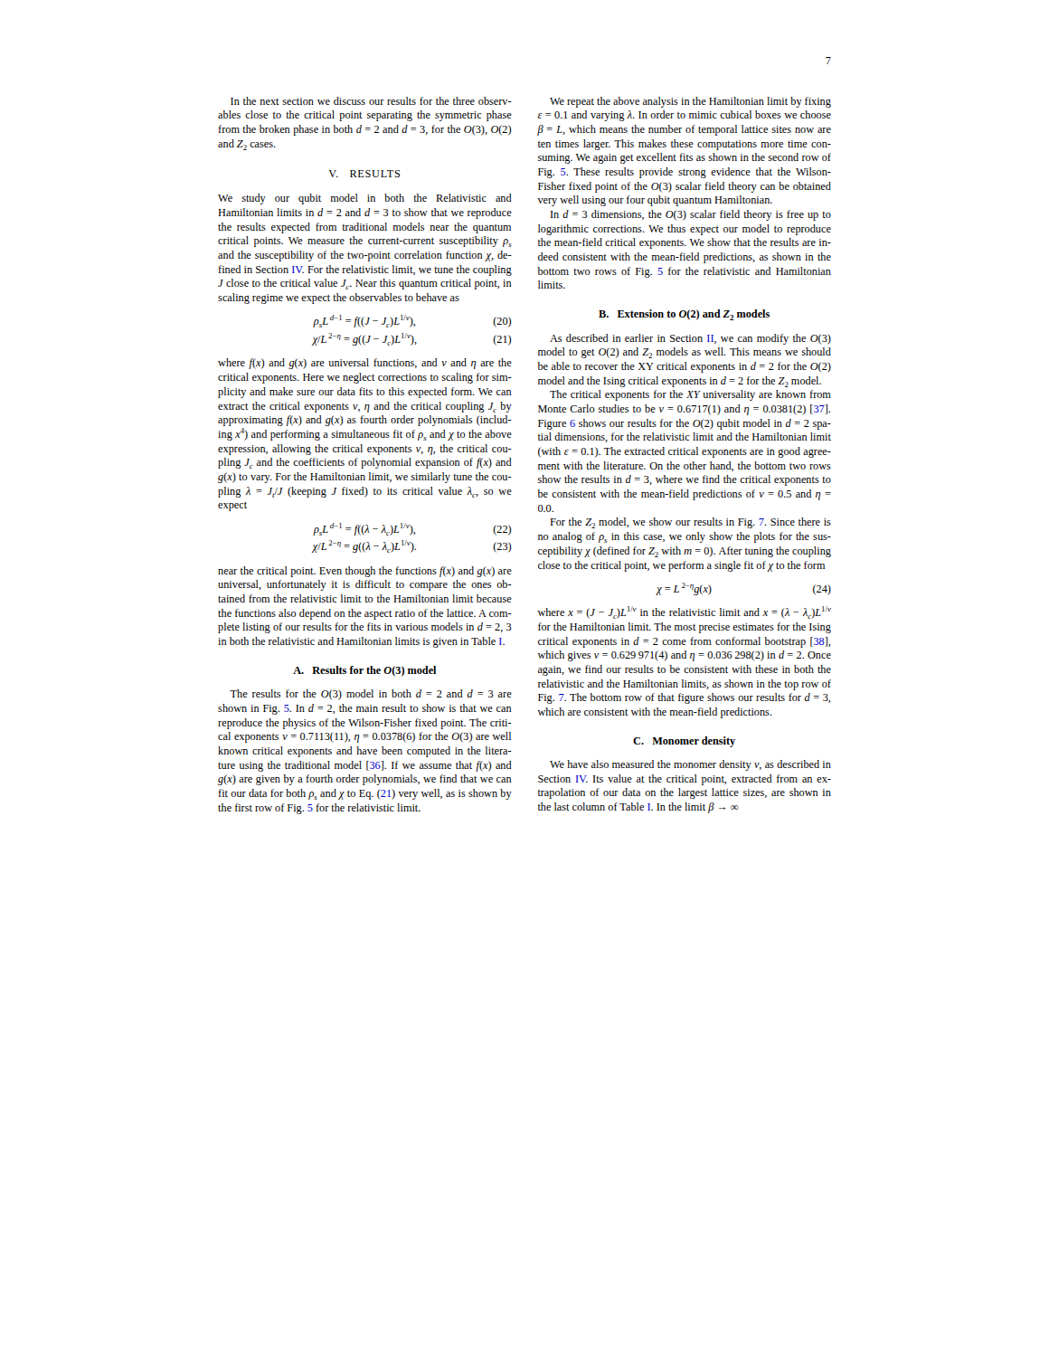7
In the next section we discuss our results for the three observables close to the critical point separating the symmetric phase from the broken phase in both d = 2 and d = 3, for the O(3), O(2) and Z2 cases.
V. Results
We study our qubit model in both the Relativistic and Hamiltonian limits in d = 2 and d = 3 to show that we reproduce the results expected from traditional models near the quantum critical points. We measure the current-current susceptibility ρs and the susceptibility of the two-point correlation function χ, defined in Section IV. For the relativistic limit, we tune the coupling J close to the critical value Jc. Near this quantum critical point, in scaling regime we expect the observables to behave as
ρsL d−1 = f((J − Jc)L1/ν),(20) χ/L 2−η = g((J − Jc)L1/ν),(21)
where f(x) and g(x) are universal functions, and ν and η are the critical exponents. Here we neglect corrections to scaling for simplicity and make sure our data fits to this expected form. We can extract the critical exponents ν, η and the critical coupling Jc by approximating f(x) and g(x) as fourth order polynomials (including x4) and performing a simultaneous fit of ρs and χ to the above expression, allowing the critical exponents ν, η, the critical coupling Jc and the coefficients of polynomial expansion of f(x) and g(x) to vary. For the Hamiltonian limit, we similarly tune the coupling λ = Jt/J (keeping J fixed) to its critical value λc, so we expect
ρsL d−1 = f((λ − λc)L1/ν),(22) χ/L 2−η = g((λ − λc)L1/ν).(23)
near the critical point. Even though the functions f(x) and g(x) are universal, unfortunately it is difficult to compare the ones obtained from the relativistic limit to the Hamiltonian limit because the functions also depend on the aspect ratio of the lattice. A complete listing of our results for the fits in various models in d = 2, 3 in both the relativistic and Hamiltonian limits is given in Table I.
A. Results for the O(3) model
The results for the O(3) model in both d = 2 and d = 3 are shown in Fig. 5. In d = 2, the main result to show is that we can reproduce the physics of the Wilson-Fisher fixed point. The critical exponents ν = 0.7113(11), η = 0.0378(6) for the O(3) are well known critical exponents and have been computed in the literature using the traditional model [36]. If we assume that f(x) and g(x) are given by a fourth order polynomials, we find that we can fit our data for both ρs and χ to Eq. (21) very well, as is shown by the first row of Fig. 5 for the relativistic limit.
We repeat the above analysis in the Hamiltonian limit by fixing ε = 0.1 and varying λ. In order to mimic cubical boxes we choose β = L, which means the number of temporal lattice sites now are ten times larger. This makes these computations more time consuming. We again get excellent fits as shown in the second row of Fig. 5. These results provide strong evidence that the Wilson-Fisher fixed point of the O(3) scalar field theory can be obtained very well using our four qubit quantum Hamiltonian.
In d = 3 dimensions, the O(3) scalar field theory is free up to logarithmic corrections. We thus expect our model to reproduce the mean-field critical exponents. We show that the results are indeed consistent with the mean-field predictions, as shown in the bottom two rows of Fig. 5 for the relativistic and Hamiltonian limits.
B. Extension to O(2) and Z2 models
As described in earlier in Section II, we can modify the O(3) model to get O(2) and Z2 models as well. This means we should be able to recover the XY critical exponents in d = 2 for the O(2) model and the Ising critical exponents in d = 2 for the Z2 model.
The critical exponents for the XY universality are known from Monte Carlo studies to be ν = 0.6717(1) and η = 0.0381(2) [37]. Figure 6 shows our results for the O(2) qubit model in d = 2 spatial dimensions, for the relativistic limit and the Hamiltonian limit (with ε = 0.1). The extracted critical exponents are in good agreement with the literature. On the other hand, the bottom two rows show the results in d = 3, where we find the critical exponents to be consistent with the mean-field predictions of ν = 0.5 and η = 0.0.
For the Z2 model, we show our results in Fig. 7. Since there is no analog of ρs in this case, we only show the plots for the susceptibility χ (defined for Z2 with m = 0). After tuning the coupling close to the critical point, we perform a single fit of χ to the form
χ = L 2−ηg(x)(24)
where x = (J − Jc)L1/ν in the relativistic limit and x = (λ − λc)L1/ν for the Hamiltonian limit. The most precise estimates for the Ising critical exponents in d = 2 come from conformal bootstrap [38], which gives ν = 0.629 971(4) and η = 0.036 298(2) in d = 2. Once again, we find our results to be consistent with these in both the relativistic and the Hamiltonian limits, as shown in the top row of Fig. 7. The bottom row of that figure shows our results for d = 3, which are consistent with the mean-field predictions.
C. Monomer density
We have also measured the monomer density v, as described in Section IV. Its value at the critical point, extracted from an extrapolation of our data on the largest lattice sizes, are shown in the last column of Table I. In the limit β → ∞